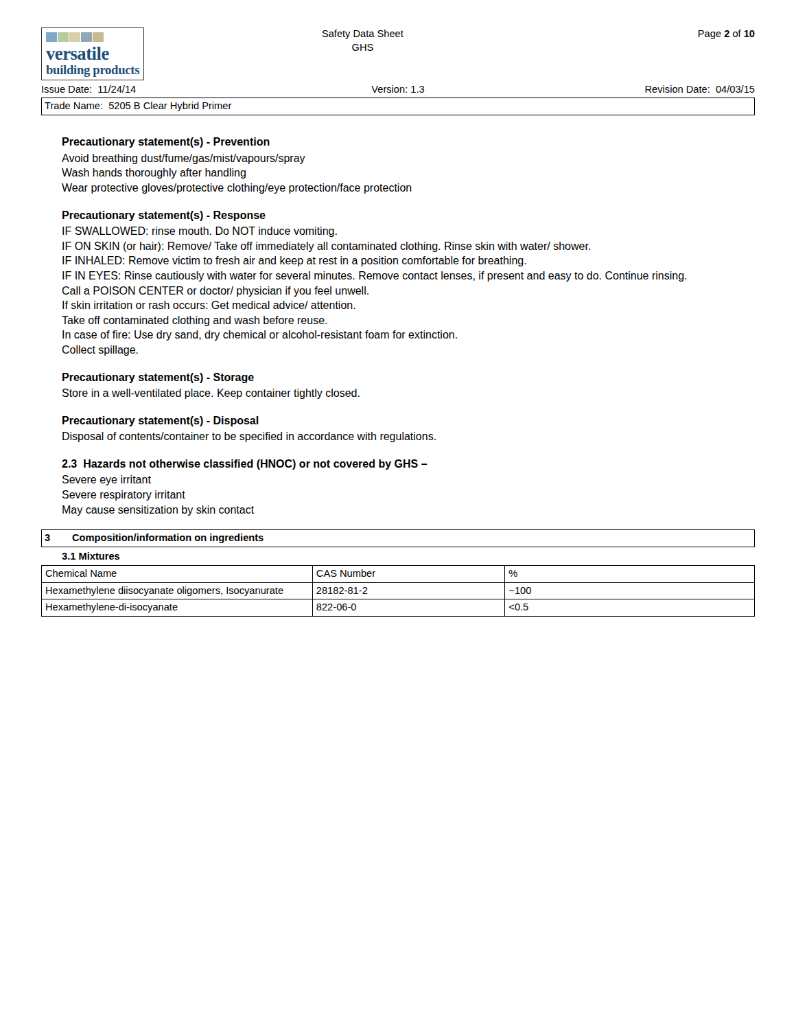| versatile building products | Safety Data Sheet GHS | Page 2 of 10 |
| Issue Date: 11/24/14 | Version: 1.3 | Revision Date: 04/03/15 |
Trade Name: 5205 B Clear Hybrid Primer
Precautionary statement(s) - Prevention
Avoid breathing dust/fume/gas/mist/vapours/spray
Wash hands thoroughly after handling
Wear protective gloves/protective clothing/eye protection/face protection
Precautionary statement(s) - Response
IF SWALLOWED: rinse mouth. Do NOT induce vomiting.
IF ON SKIN (or hair): Remove/ Take off immediately all contaminated clothing. Rinse skin with water/ shower.
IF INHALED: Remove victim to fresh air and keep at rest in a position comfortable for breathing.
IF IN EYES: Rinse cautiously with water for several minutes. Remove contact lenses, if present and easy to do. Continue rinsing.
Call a POISON CENTER or doctor/ physician if you feel unwell.
If skin irritation or rash occurs: Get medical advice/ attention.
Take off contaminated clothing and wash before reuse.
In case of fire: Use dry sand, dry chemical or alcohol-resistant foam for extinction.
Collect spillage.
Precautionary statement(s) - Storage
Store in a well-ventilated place. Keep container tightly closed.
Precautionary statement(s) - Disposal
Disposal of contents/container to be specified in accordance with regulations.
2.3 Hazards not otherwise classified (HNOC) or not covered by GHS –
Severe eye irritant
Severe respiratory irritant
May cause sensitization by skin contact
3 Composition/information on ingredients
3.1 Mixtures
| Chemical Name | CAS Number | % |
| Hexamethylene diisocyanate oligomers, Isocyanurate | 28182-81-2 | ~100 |
| Hexamethylene-di-isocyanate | 822-06-0 | <0.5 |